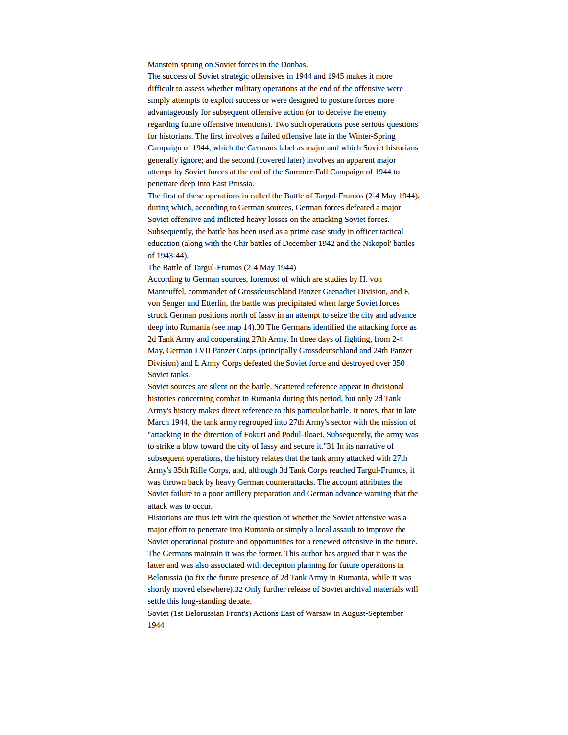Manstein sprung on Soviet forces in the Donbas.
The success of Soviet strategic offensives in 1944 and 1945 makes it more difficult to assess whether military operations at the end of the offensive were simply attempts to exploit success or were designed to posture forces more advantageously for subsequent offensive action (or to deceive the enemy regarding future offensive intentions). Two such operations pose serious questions for historians. The first involves a failed offensive late in the Winter-Spring Campaign of 1944, which the Germans label as major and which Soviet historians generally ignore; and the second (covered later) involves an apparent major attempt by Soviet forces at the end of the Summer-Fall Campaign of 1944 to penetrate deep into East Prussia.
The first of these operations in called the Battle of Targul-Frumos (2-4 May 1944), during which, according to German sources, German forces defeated a major Soviet offensive and inflicted heavy losses on the attacking Soviet forces. Subsequently, the battle has been used as a prime case study in officer tactical education (along with the Chir battles of December 1942 and the Nikopol' battles of 1943-44).
The Battle of Targul-Frumos (2-4 May 1944)
According to German sources, foremost of which are studies by H. von Manteuffel, commander of Grossdeutschland Panzer Grenadier Division, and F. von Senger und Etterlin, the battle was precipitated when large Soviet forces struck German positions north of Iassy in an attempt to seize the city and advance deep into Rumania (see map 14).30 The Germans identified the attacking force as 2d Tank Army and cooperating 27th Army. In three days of fighting, from 2-4 May, German LVII Panzer Corps (principally Grossdeutschland and 24th Panzer Division) and L Army Corps defeated the Soviet force and destroyed over 350 Soviet tanks.
Soviet sources are silent on the battle. Scattered reference appear in divisional histories concerning combat in Rumania during this period, but only 2d Tank Army's history makes direct reference to this particular battle. It notes, that in late March 1944, the tank army regrouped into 27th Army's sector with the mission of "attacking in the direction of Fokuri and Podul-Iloaei. Subsequently, the army was to strike a blow toward the city of Iassy and secure it."31 In its narrative of subsequent operations, the history relates that the tank army attacked with 27th Army's 35th Rifle Corps, and, although 3d Tank Corps reached Targul-Frumos, it was thrown back by heavy German counterattacks. The account attributes the Soviet failure to a poor artillery preparation and German advance warning that the attack was to occur.
Historians are thus left with the question of whether the Soviet offensive was a major effort to penetrate into Rumania or simply a local assault to improve the Soviet operational posture and opportunities for a renewed offensive in the future. The Germans maintain it was the former. This author has argued that it was the latter and was also associated with deception planning for future operations in Belorussia (to fix the future presence of 2d Tank Army in Rumania, while it was shortly moved elsewhere).32 Only further release of Soviet archival materials will settle this long-standing debate.
Soviet (1st Belorussian Front's) Actions East of Warsaw in August-September 1944